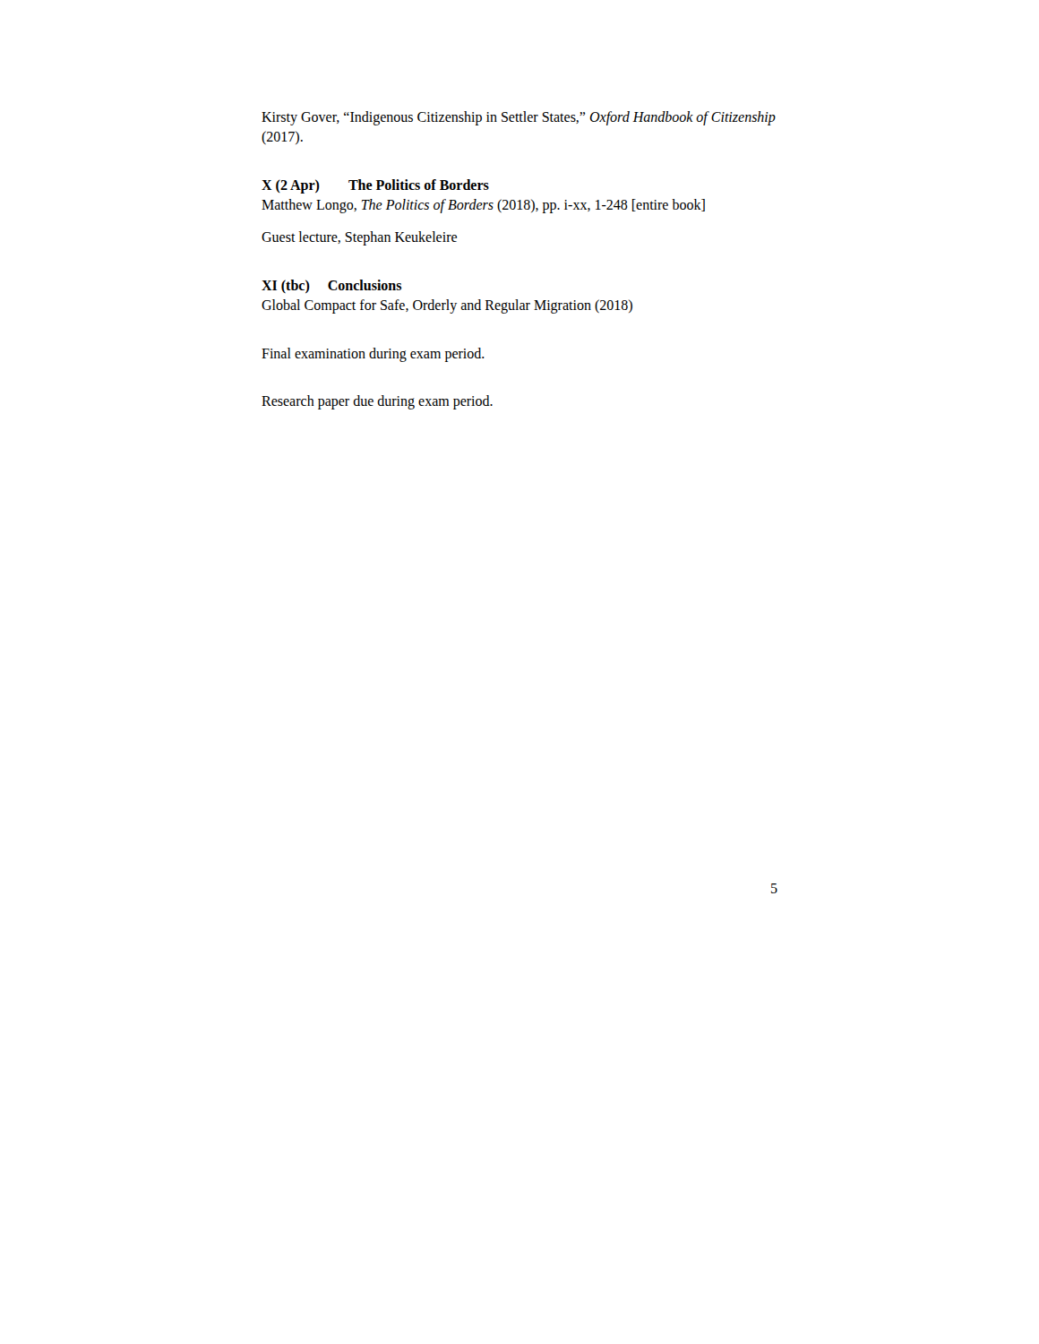Kirsty Gover, “Indigenous Citizenship in Settler States,” Oxford Handbook of Citizenship (2017).
X (2 Apr)  The Politics of Borders
Matthew Longo, The Politics of Borders (2018), pp. i-xx, 1-248 [entire book]
Guest lecture, Stephan Keukeleire
XI (tbc)  Conclusions
Global Compact for Safe, Orderly and Regular Migration (2018)
Final examination during exam period.
Research paper due during exam period.
5